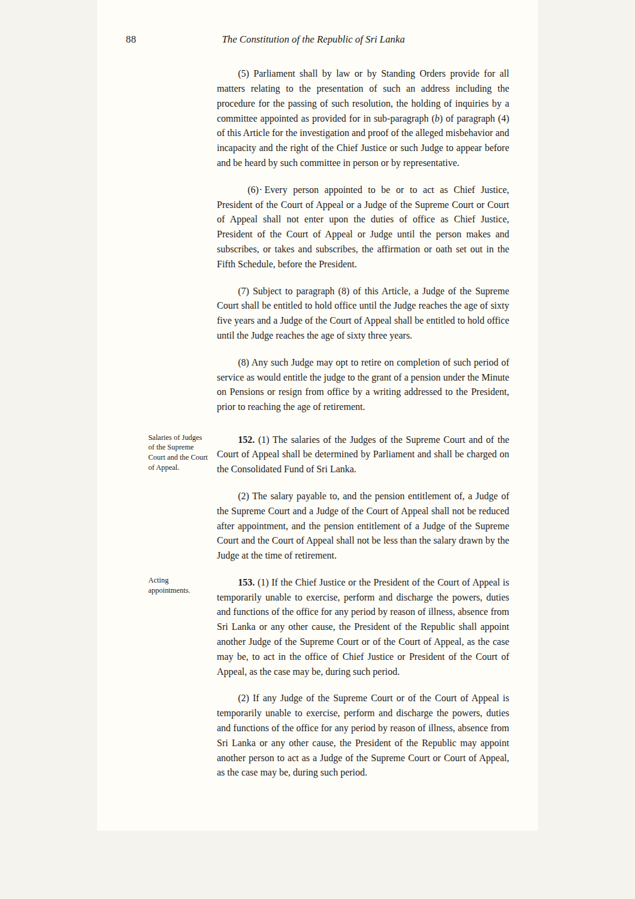88 The Constitution of the Republic of Sri Lanka
(5) Parliament shall by law or by Standing Orders provide for all matters relating to the presentation of such an address including the procedure for the passing of such resolution, the holding of inquiries by a committee appointed as provided for in sub-paragraph (b) of paragraph (4) of this Article for the investigation and proof of the alleged misbehavior and incapacity and the right of the Chief Justice or such Judge to appear before and be heard by such committee in person or by representative.
·(6) Every person appointed to be or to act as Chief Justice, President of the Court of Appeal or a Judge of the Supreme Court or Court of Appeal shall not enter upon the duties of office as Chief Justice, President of the Court of Appeal or Judge until the person makes and subscribes, or takes and subscribes, the affirmation or oath set out in the Fifth Schedule, before the President.
(7) Subject to paragraph (8) of this Article, a Judge of the Supreme Court shall be entitled to hold office until the Judge reaches the age of sixty five years and a Judge of the Court of Appeal shall be entitled to hold office until the Judge reaches the age of sixty three years.
(8) Any such Judge may opt to retire on completion of such period of service as would entitle the judge to the grant of a pension under the Minute on Pensions or resign from office by a writing addressed to the President, prior to reaching the age of retirement.
Salaries of Judges of the Supreme Court and the Court of Appeal.
152. (1) The salaries of the Judges of the Supreme Court and of the Court of Appeal shall be determined by Parliament and shall be charged on the Consolidated Fund of Sri Lanka.
(2) The salary payable to, and the pension entitlement of, a Judge of the Supreme Court and a Judge of the Court of Appeal shall not be reduced after appointment, and the pension entitlement of a Judge of the Supreme Court and the Court of Appeal shall not be less than the salary drawn by the Judge at the time of retirement.
Acting appointments.
153. (1) If the Chief Justice or the President of the Court of Appeal is temporarily unable to exercise, perform and discharge the powers, duties and functions of the office for any period by reason of illness, absence from Sri Lanka or any other cause, the President of the Republic shall appoint another Judge of the Supreme Court or of the Court of Appeal, as the case may be, to act in the office of Chief Justice or President of the Court of Appeal, as the case may be, during such period.
(2) If any Judge of the Supreme Court or of the Court of Appeal is temporarily unable to exercise, perform and discharge the powers, duties and functions of the office for any period by reason of illness, absence from Sri Lanka or any other cause, the President of the Republic may appoint another person to act as a Judge of the Supreme Court or Court of Appeal, as the case may be, during such period.